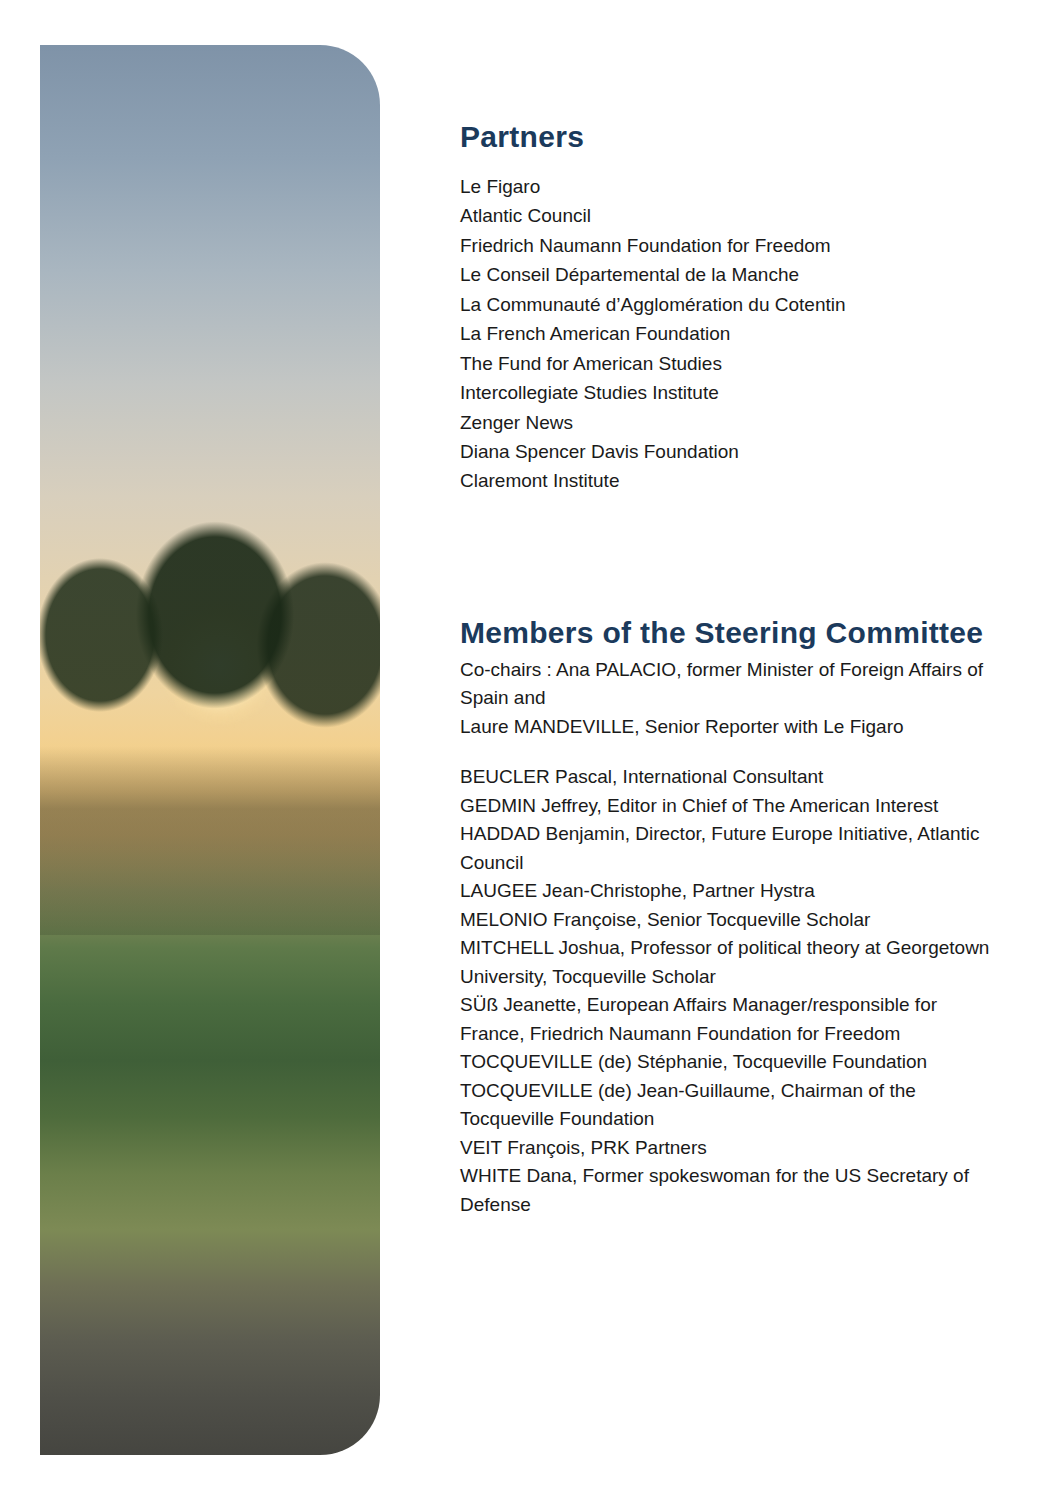Partners
Le Figaro
Atlantic Council
Friedrich Naumann Foundation for Freedom
Le Conseil Départemental de la Manche
La Communauté d’Agglomération du Cotentin
La French American Foundation
The Fund for American Studies
Intercollegiate Studies Institute
Zenger News
Diana Spencer Davis Foundation
Claremont Institute
Members of the Steering Committee
Co-chairs : Ana PALACIO, former Minister of Foreign Affairs of Spain and
Laure MANDEVILLE, Senior Reporter with Le Figaro
BEUCLER Pascal, International Consultant
GEDMIN Jeffrey, Editor in Chief of The American Interest
HADDAD Benjamin, Director, Future Europe Initiative, Atlantic Council
LAUGEE Jean-Christophe, Partner Hystra
MELONIO Françoise, Senior Tocqueville Scholar
MITCHELL Joshua, Professor of political theory at Georgetown University, Tocqueville Scholar
SÜß Jeanette, European Affairs Manager/responsible for France, Friedrich Naumann Foundation for Freedom
TOCQUEVILLE (de) Stéphanie, Tocqueville Foundation
TOCQUEVILLE (de) Jean-Guillaume, Chairman of the Tocqueville Foundation
VEIT François, PRK Partners
WHITE Dana, Former spokeswoman for the US Secretary of Defense